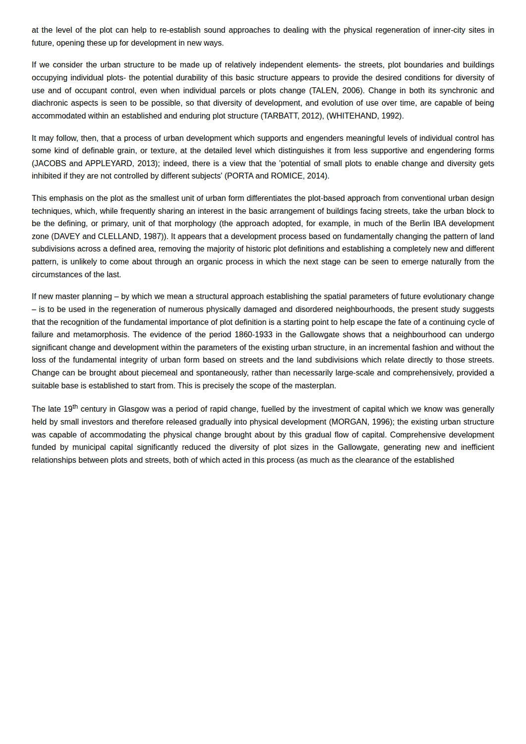at the level of the plot can help to re-establish sound approaches to dealing with the physical regeneration of inner-city sites in future, opening these up for development in new ways.
If we consider the urban structure to be made up of relatively independent elements- the streets, plot boundaries and buildings occupying individual plots- the potential durability of this basic structure appears to provide the desired conditions for diversity of use and of occupant control, even when individual parcels or plots change (TALEN, 2006). Change in both its synchronic and diachronic aspects is seen to be possible, so that diversity of development, and evolution of use over time, are capable of being accommodated within an established and enduring plot structure (TARBATT, 2012), (WHITEHAND, 1992).
It may follow, then, that a process of urban development which supports and engenders meaningful levels of individual control has some kind of definable grain, or texture, at the detailed level which distinguishes it from less supportive and engendering forms (JACOBS and APPLEYARD, 2013); indeed, there is a view that the 'potential of small plots to enable change and diversity gets inhibited if they are not controlled by different subjects' (PORTA and ROMICE, 2014).
This emphasis on the plot as the smallest unit of urban form differentiates the plot-based approach from conventional urban design techniques, which, while frequently sharing an interest in the basic arrangement of buildings facing streets, take the urban block to be the defining, or primary, unit of that morphology (the approach adopted, for example, in much of the Berlin IBA development zone (DAVEY and CLELLAND, 1987)). It appears that a development process based on fundamentally changing the pattern of land subdivisions across a defined area, removing the majority of historic plot definitions and establishing a completely new and different pattern, is unlikely to come about through an organic process in which the next stage can be seen to emerge naturally from the circumstances of the last.
If new master planning – by which we mean a structural approach establishing the spatial parameters of future evolutionary change – is to be used in the regeneration of numerous physically damaged and disordered neighbourhoods, the present study suggests that the recognition of the fundamental importance of plot definition is a starting point to help escape the fate of a continuing cycle of failure and metamorphosis. The evidence of the period 1860-1933 in the Gallowgate shows that a neighbourhood can undergo significant change and development within the parameters of the existing urban structure, in an incremental fashion and without the loss of the fundamental integrity of urban form based on streets and the land subdivisions which relate directly to those streets. Change can be brought about piecemeal and spontaneously, rather than necessarily large-scale and comprehensively, provided a suitable base is established to start from. This is precisely the scope of the masterplan.
The late 19th century in Glasgow was a period of rapid change, fuelled by the investment of capital which we know was generally held by small investors and therefore released gradually into physical development (MORGAN, 1996); the existing urban structure was capable of accommodating the physical change brought about by this gradual flow of capital. Comprehensive development funded by municipal capital significantly reduced the diversity of plot sizes in the Gallowgate, generating new and inefficient relationships between plots and streets, both of which acted in this process (as much as the clearance of the established